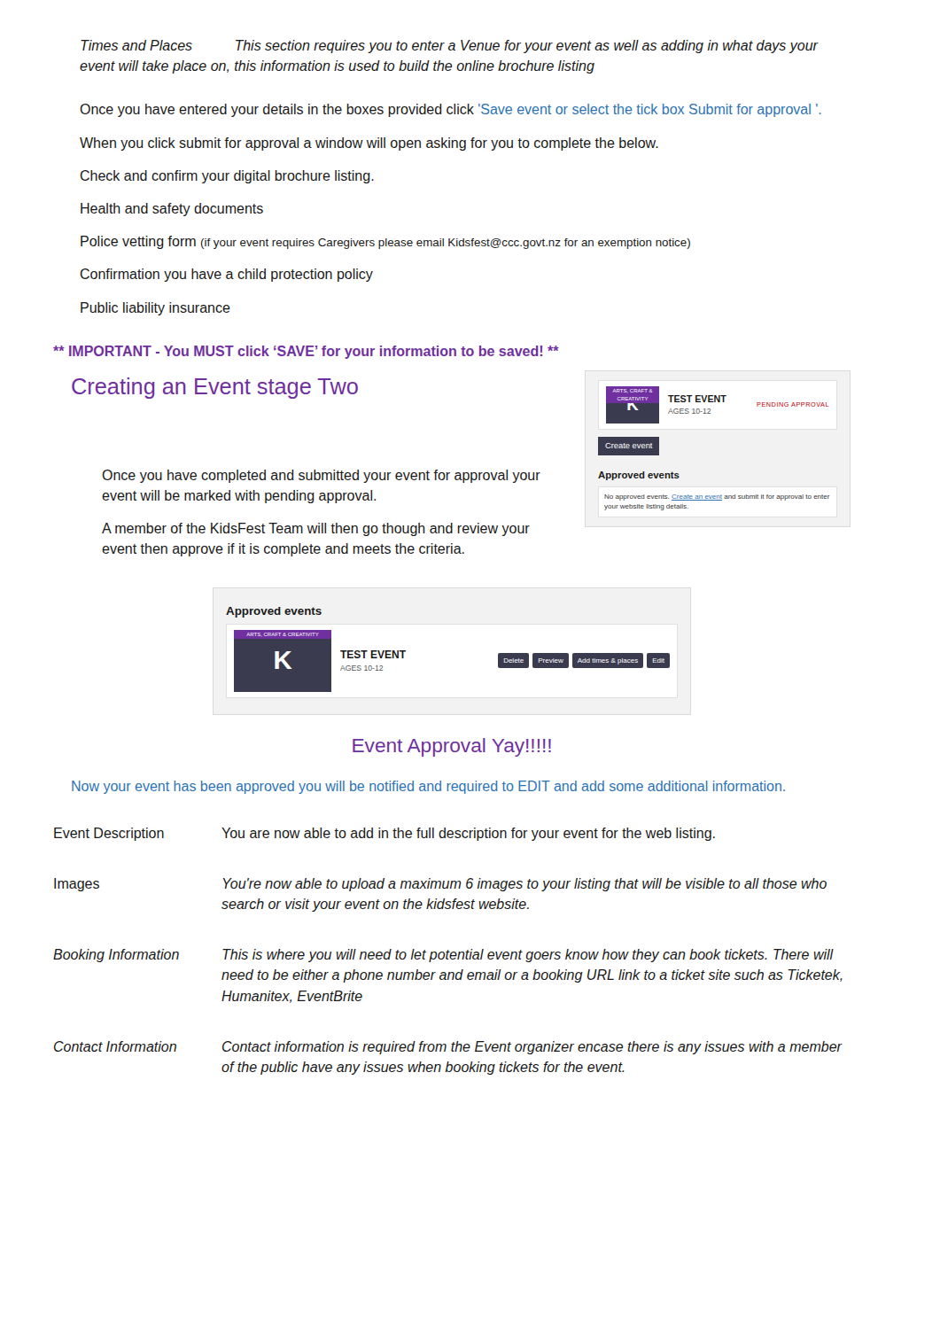Times and Places This section requires you to enter a Venue for your event as well as adding in what days your event will take place on, this information is used to build the online brochure listing
Once you have entered your details in the boxes provided click 'Save event or select the tick box Submit for approval '.
When you click submit for approval a window will open asking for you to complete the below.
Check and confirm your digital brochure listing.
Health and safety documents
Police vetting form (if your event requires Caregivers please email Kidsfest@ccc.govt.nz for an exemption notice)
Confirmation you have a child protection policy
Public liability insurance
** IMPORTANT - You MUST click ‘SAVE’ for your information to be saved! **
ARTS, CRAFT & CREATIVITY
K
TEST EVENTAGES 10-12
PENDING APPROVAL
Create event
Approved events
No approved events. Create an event and submit it for approval to enter your website listing details.
Creating an Event stage Two
Once you have completed and submitted your event for approval your event will be marked with pending approval.
A member of the KidsFest Team will then go though and review your event then approve if it is complete and meets the criteria.
Approved events
ARTS, CRAFT & CREATIVITY
K
TEST EVENTAGES 10-12
Delete
Preview
Add times & places
Edit
Event Approval Yay!!!!!
Now your event has been approved you will be notified and required to EDIT and add some additional information.
Event Description
You are now able to add in the full description for your event for the web listing.
Images
You're now able to upload a maximum 6 images to your listing that will be visible to all those who search or visit your event on the kidsfest website.
Booking Information
This is where you will need to let potential event goers know how they can book tickets. There will need to be either a phone number and email or a booking URL link to a ticket site such as Ticketek, Humanitex, EventBrite
Contact Information
Contact information is required from the Event organizer encase there is any issues with a member of the public have any issues when booking tickets for the event.